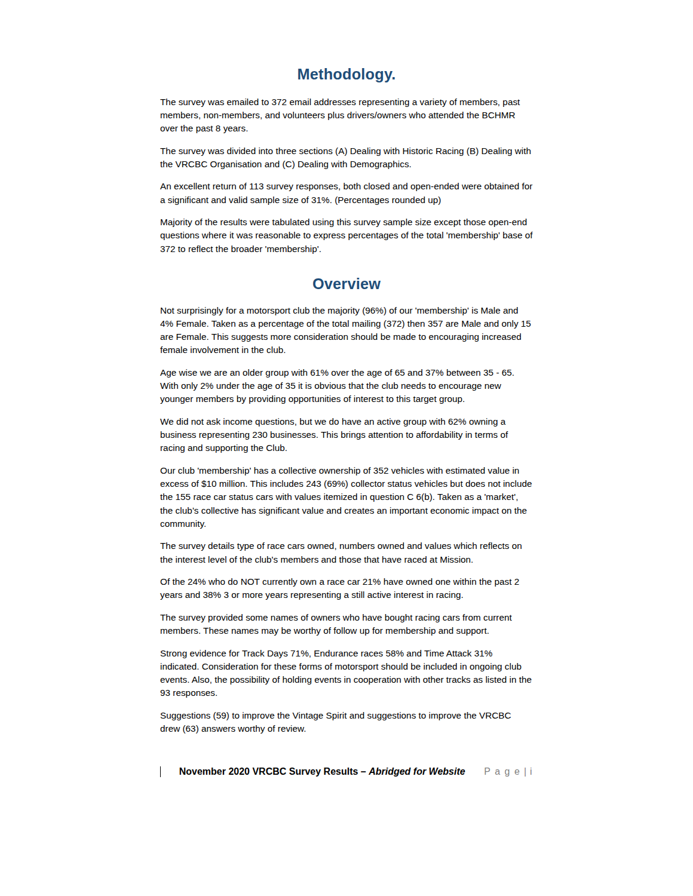Methodology.
The survey was emailed to 372 email addresses representing a variety of members, past members, non-members, and volunteers plus drivers/owners who attended the BCHMR over the past 8 years.
The survey was divided into three sections (A) Dealing with Historic Racing (B) Dealing with the VRCBC Organisation and (C) Dealing with Demographics.
An excellent return of 113 survey responses, both closed and open-ended were obtained for a significant and valid sample size of 31%. (Percentages rounded up)
Majority of the results were tabulated using this survey sample size except those open-end questions where it was reasonable to express percentages of the total 'membership' base of 372 to reflect the broader 'membership'.
Overview
Not surprisingly for a motorsport club the majority (96%) of our 'membership' is Male and 4% Female. Taken as a percentage of the total mailing (372) then 357 are Male and only 15 are Female. This suggests more consideration should be made to encouraging increased female involvement in the club.
Age wise we are an older group with 61% over the age of 65 and 37% between 35 - 65. With only 2% under the age of 35 it is obvious that the club needs to encourage new younger members by providing opportunities of interest to this target group.
We did not ask income questions, but we do have an active group with 62% owning a business representing 230 businesses. This brings attention to affordability in terms of racing and supporting the Club.
Our club 'membership' has a collective ownership of 352 vehicles with estimated value in excess of $10 million. This includes 243 (69%) collector status vehicles but does not include the 155 race car status cars with values itemized in question C 6(b). Taken as a 'market', the club’s collective has significant value and creates an important economic impact on the community.
The survey details type of race cars owned, numbers owned and values which reflects on the interest level of the club's members and those that have raced at Mission.
Of the 24% who do NOT currently own a race car 21% have owned one within the past 2 years and 38% 3 or more years representing a still active interest in racing.
The survey provided some names of owners who have bought racing cars from current members. These names may be worthy of follow up for membership and support.
Strong evidence for Track Days 71%, Endurance races 58% and Time Attack 31% indicated. Consideration for these forms of motorsport should be included in ongoing club events. Also, the possibility of holding events in cooperation with other tracks as listed in the 93 responses.
Suggestions (59) to improve the Vintage Spirit and suggestions to improve the VRCBC drew (63) answers worthy of review.
November 2020 VRCBC Survey Results – Abridged for Website P a g e|i